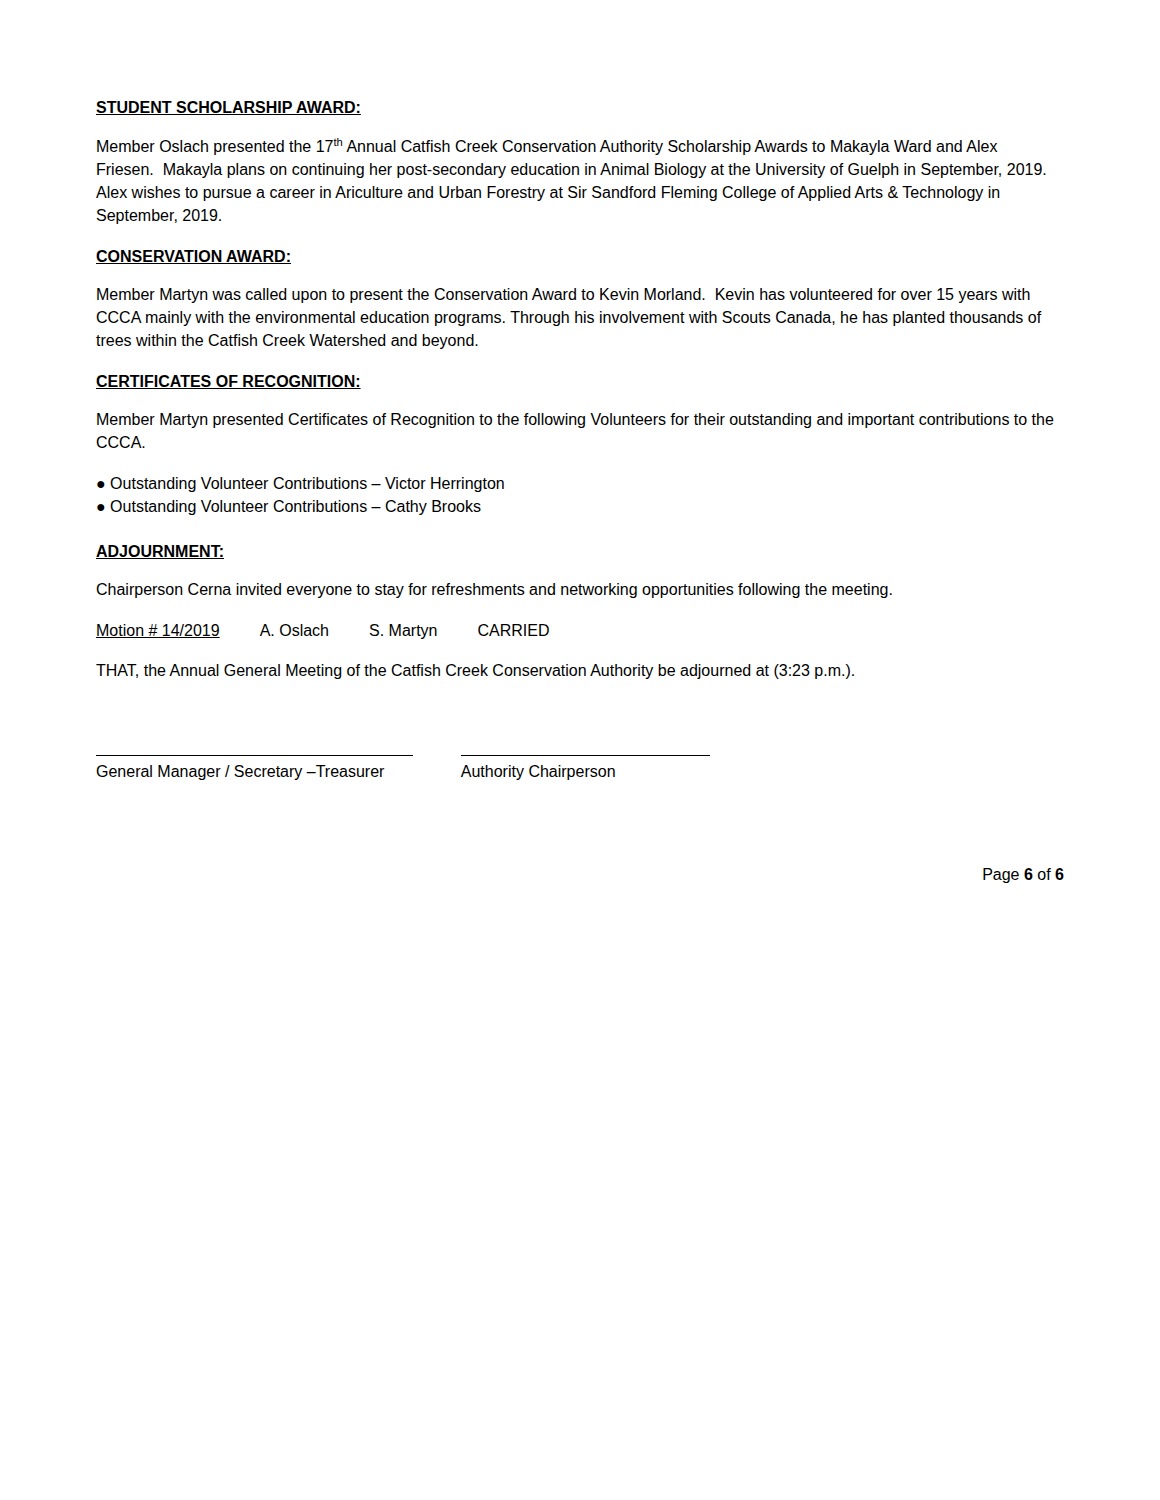Student Scholarship Award:
Member Oslach presented the 17th Annual Catfish Creek Conservation Authority Scholarship Awards to Makayla Ward and Alex Friesen. Makayla plans on continuing her post-secondary education in Animal Biology at the University of Guelph in September, 2019. Alex wishes to pursue a career in Ariculture and Urban Forestry at Sir Sandford Fleming College of Applied Arts & Technology in September, 2019.
Conservation Award:
Member Martyn was called upon to present the Conservation Award to Kevin Morland. Kevin has volunteered for over 15 years with CCCA mainly with the environmental education programs. Through his involvement with Scouts Canada, he has planted thousands of trees within the Catfish Creek Watershed and beyond.
Certificates of Recognition:
Member Martyn presented Certificates of Recognition to the following Volunteers for their outstanding and important contributions to the CCCA.
Outstanding Volunteer Contributions – Victor Herrington
Outstanding Volunteer Contributions – Cathy Brooks
Adjournment:
Chairperson Cerna invited everyone to stay for refreshments and networking opportunities following the meeting.
Motion # 14/2019 A. Oslach S. Martyn CARRIED
THAT, the Annual General Meeting of the Catfish Creek Conservation Authority be adjourned at (3:23 p.m.).
General Manager / Secretary –Treasurer
Authority Chairperson
Page 6 of 6